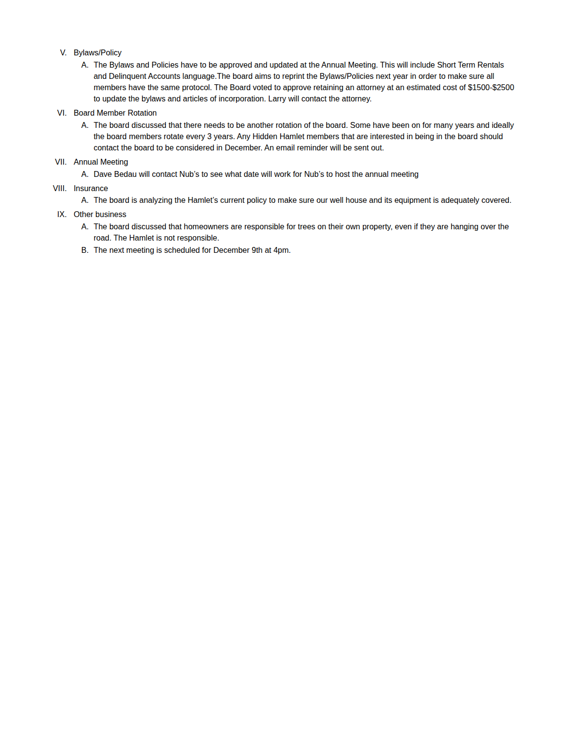Bylaws/Policy
The Bylaws and Policies have to be approved and updated at the Annual Meeting. This will include Short Term Rentals and Delinquent Accounts language.The board aims to reprint the Bylaws/Policies next year in order to make sure all members have the same protocol. The Board voted to approve retaining an attorney at an estimated cost of $1500-$2500 to update the bylaws and articles of incorporation. Larry will contact the attorney.
Board Member Rotation
The board discussed that there needs to be another rotation of the board. Some have been on for many years and ideally the board members rotate every 3 years. Any Hidden Hamlet members that are interested in being in the board should contact the board to be considered in December. An email reminder will be sent out.
Annual Meeting
Dave Bedau will contact Nub’s to see what date will work for Nub’s to host the annual meeting
Insurance
The board is analyzing the Hamlet’s current policy to make sure our well house and its equipment is adequately covered.
Other business
The board discussed that homeowners are responsible for trees on their own property, even if they are hanging over the road. The Hamlet is not responsible.
The next meeting is scheduled for December 9th at 4pm.